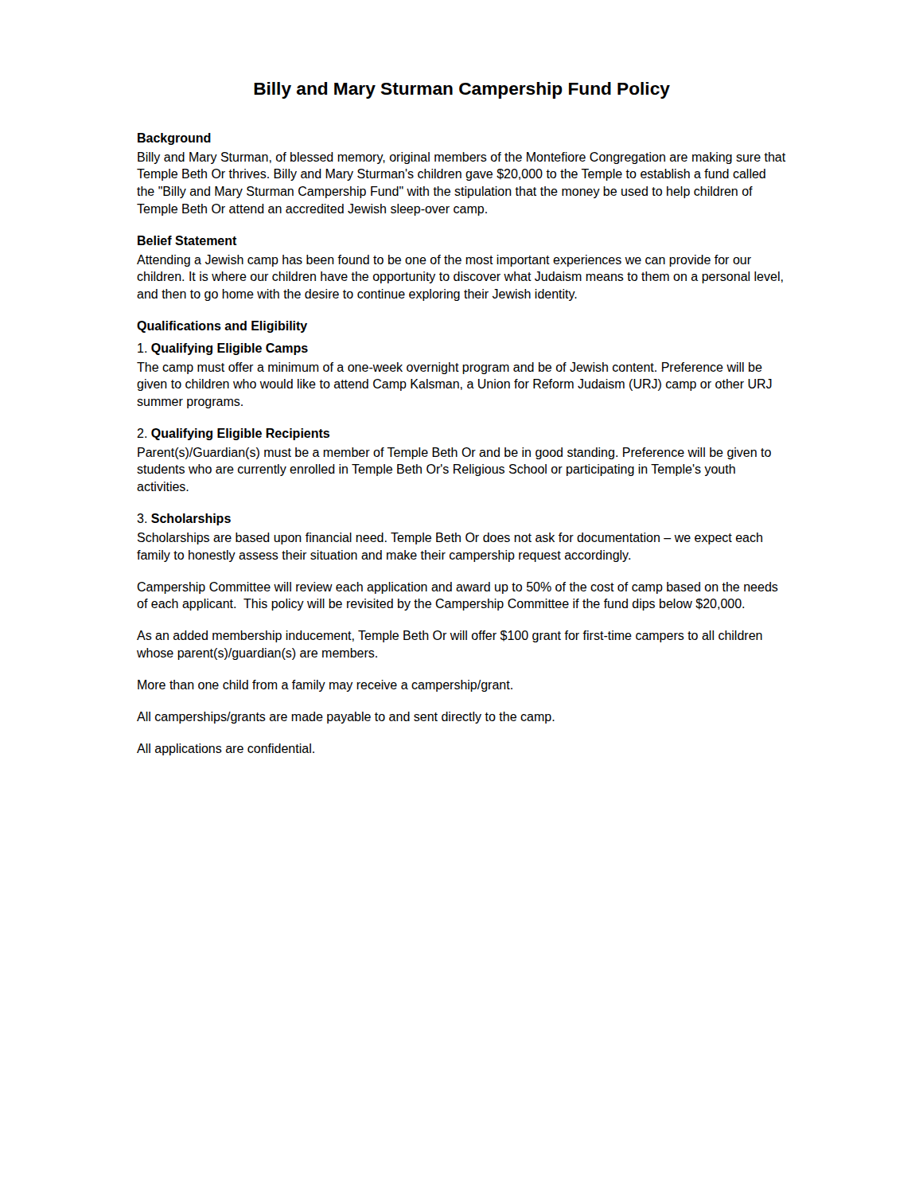Billy and Mary Sturman Campership Fund Policy
Background
Billy and Mary Sturman, of blessed memory, original members of the Montefiore Congregation are making sure that Temple Beth Or thrives. Billy and Mary Sturman's children gave $20,000 to the Temple to establish a fund called the "Billy and Mary Sturman Campership Fund" with the stipulation that the money be used to help children of Temple Beth Or attend an accredited Jewish sleep-over camp.
Belief Statement
Attending a Jewish camp has been found to be one of the most important experiences we can provide for our children. It is where our children have the opportunity to discover what Judaism means to them on a personal level, and then to go home with the desire to continue exploring their Jewish identity.
Qualifications and Eligibility
1. Qualifying Eligible Camps
The camp must offer a minimum of a one-week overnight program and be of Jewish content. Preference will be given to children who would like to attend Camp Kalsman, a Union for Reform Judaism (URJ) camp or other URJ summer programs.
2. Qualifying Eligible Recipients
Parent(s)/Guardian(s) must be a member of Temple Beth Or and be in good standing. Preference will be given to students who are currently enrolled in Temple Beth Or's Religious School or participating in Temple's youth activities.
3. Scholarships
Scholarships are based upon financial need. Temple Beth Or does not ask for documentation – we expect each family to honestly assess their situation and make their campership request accordingly.
Campership Committee will review each application and award up to 50% of the cost of camp based on the needs of each applicant. This policy will be revisited by the Campership Committee if the fund dips below $20,000.
As an added membership inducement, Temple Beth Or will offer $100 grant for first-time campers to all children whose parent(s)/guardian(s) are members.
More than one child from a family may receive a campership/grant.
All camperships/grants are made payable to and sent directly to the camp.
All applications are confidential.